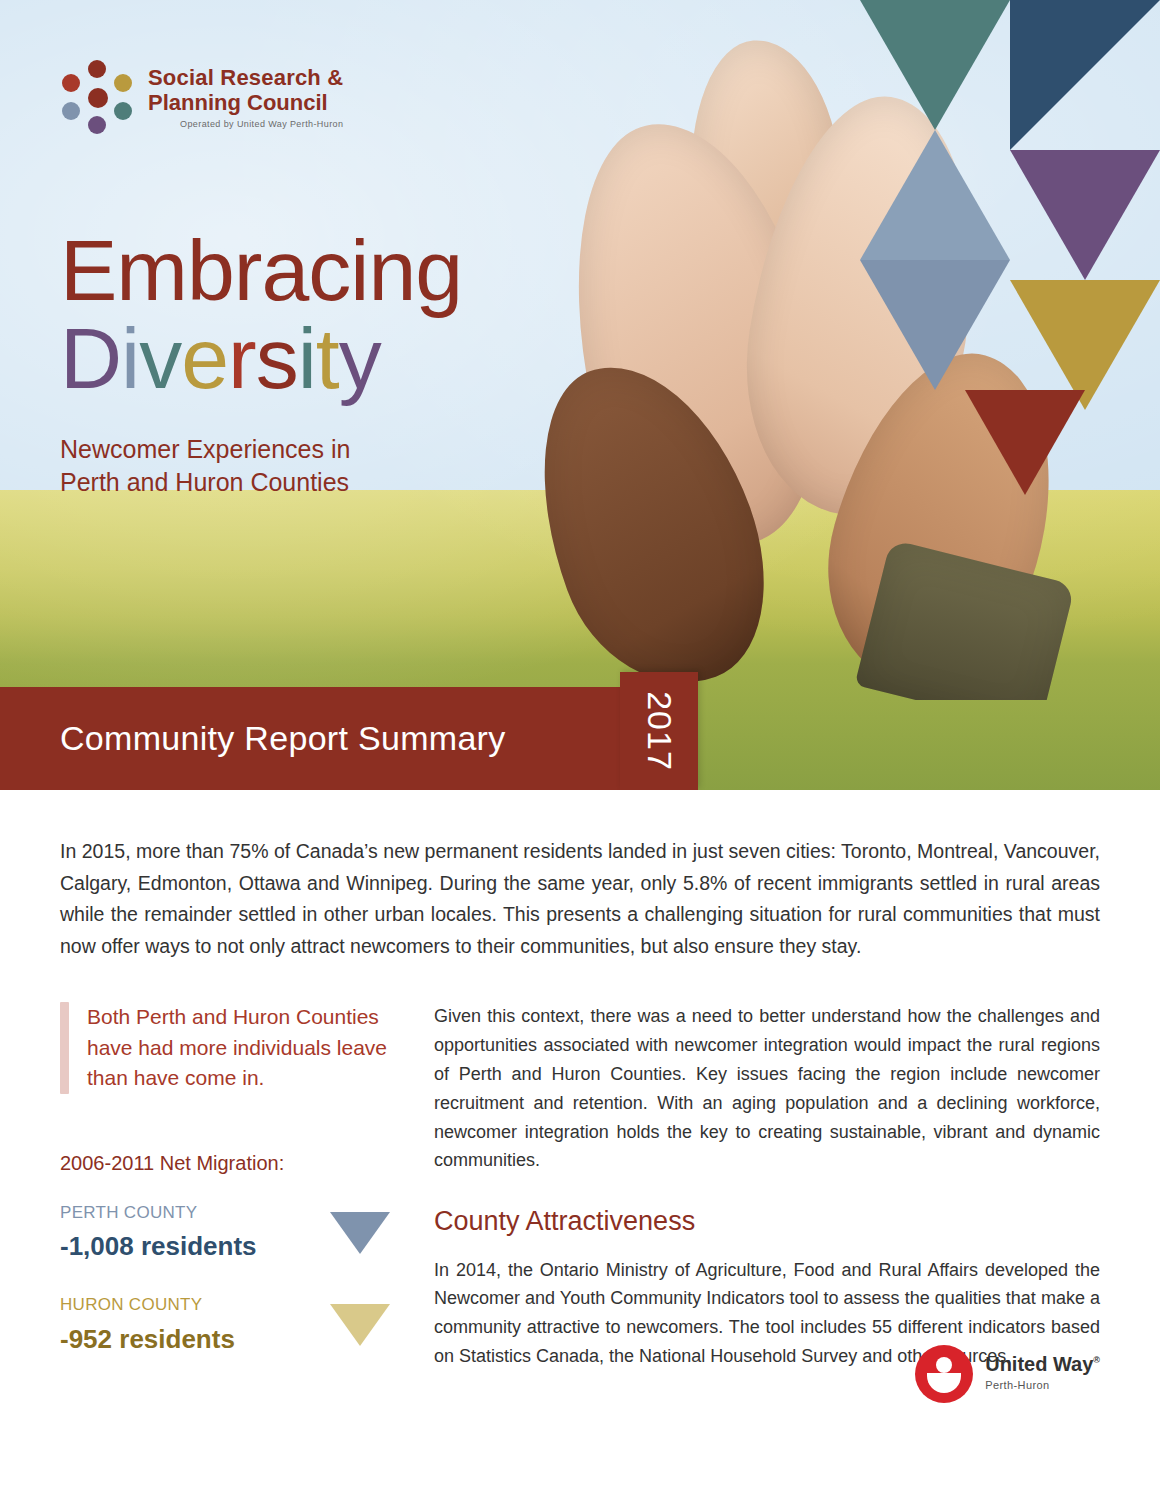Social Research &
Planning Council
Operated by United Way Perth-Huron
Embracing Diversity
Newcomer Experiences in
Perth and Huron Counties
Community Report Summary
2017
In 2015, more than 75% of Canada’s new permanent residents landed in just seven cities: Toronto, Montreal, Vancouver, Calgary, Edmonton, Ottawa and Winnipeg. During the same year, only 5.8% of recent immigrants settled in rural areas while the remainder settled in other urban locales. This presents a challenging situation for rural communities that must now offer ways to not only attract newcomers to their communities, but also ensure they stay.
Both Perth and Huron Counties have had more individuals leave than have come in.
2006-2011 Net Migration:
PERTH COUNTY
-1,008 residents
HURON COUNTY
-952 residents
Given this context, there was a need to better understand how the challenges and opportunities associated with newcomer integration would impact the rural regions of Perth and Huron Counties. Key issues facing the region include newcomer recruitment and retention. With an aging population and a declining workforce, newcomer integration holds the key to creating sustainable, vibrant and dynamic communities.
County Attractiveness
In 2014, the Ontario Ministry of Agriculture, Food and Rural Affairs developed the Newcomer and Youth Community Indicators tool to assess the qualities that make a community attractive to newcomers. The tool includes 55 different indicators based on Statistics Canada, the National Household Survey and other sources.
United Way®
Perth-Huron